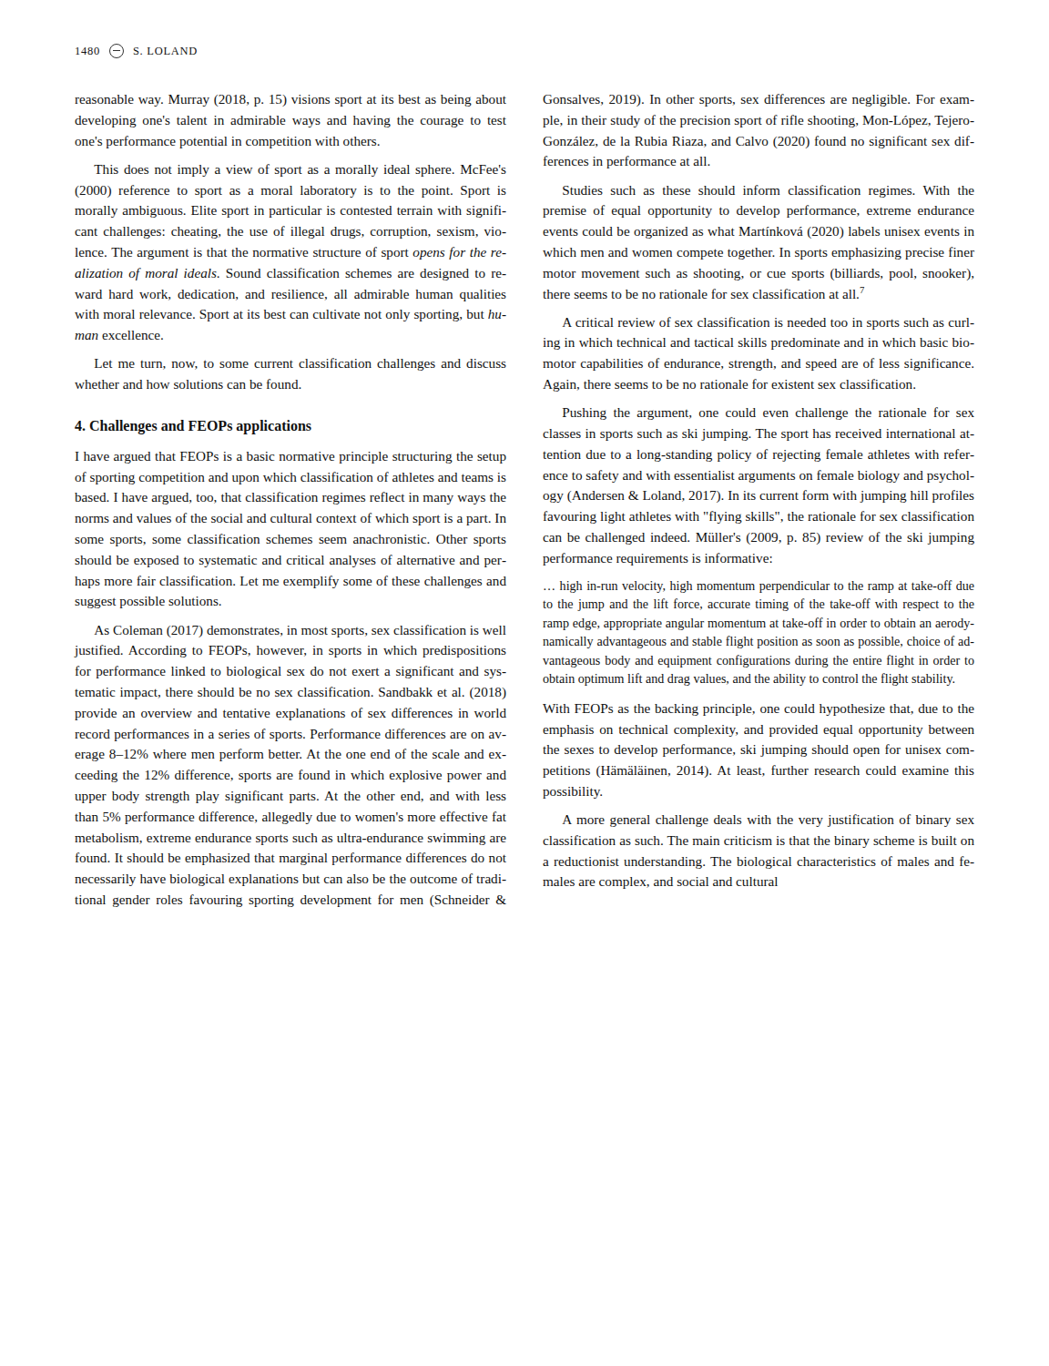1480 S. LOLAND
reasonable way. Murray (2018, p. 15) visions sport at its best as being about developing one's talent in admirable ways and having the courage to test one's performance potential in competition with others.
This does not imply a view of sport as a morally ideal sphere. McFee's (2000) reference to sport as a moral laboratory is to the point. Sport is morally ambiguous. Elite sport in particular is contested terrain with significant challenges: cheating, the use of illegal drugs, corruption, sexism, violence. The argument is that the normative structure of sport opens for the realization of moral ideals. Sound classification schemes are designed to reward hard work, dedication, and resilience, all admirable human qualities with moral relevance. Sport at its best can cultivate not only sporting, but human excellence.
Let me turn, now, to some current classification challenges and discuss whether and how solutions can be found.
4. Challenges and FEOPs applications
I have argued that FEOPs is a basic normative principle structuring the setup of sporting competition and upon which classification of athletes and teams is based. I have argued, too, that classification regimes reflect in many ways the norms and values of the social and cultural context of which sport is a part. In some sports, some classification schemes seem anachronistic. Other sports should be exposed to systematic and critical analyses of alternative and perhaps more fair classification. Let me exemplify some of these challenges and suggest possible solutions.
As Coleman (2017) demonstrates, in most sports, sex classification is well justified. According to FEOPs, however, in sports in which predispositions for performance linked to biological sex do not exert a significant and systematic impact, there should be no sex classification. Sandbakk et al. (2018) provide an overview and tentative explanations of sex differences in world record performances in a series of sports. Performance differences are on average 8–12% where men perform better. At the one end of the scale and exceeding the 12% difference, sports are found in which explosive power and upper body strength play significant parts. At the other end, and with less than 5% performance difference, allegedly due to women's more effective fat metabolism, extreme endurance sports such as ultra-endurance swimming are found. It should be emphasized that marginal performance differences do not necessarily have biological explanations but can also be the outcome of traditional gender roles favouring sporting development for men (Schneider & Gonsalves, 2019). In other sports, sex differences are negligible. For example, in their study of the precision sport of rifle shooting, Mon-López, Tejero-González, de la Rubia Riaza, and Calvo (2020) found no significant sex differences in performance at all.
Studies such as these should inform classification regimes. With the premise of equal opportunity to develop performance, extreme endurance events could be organized as what Martínková (2020) labels unisex events in which men and women compete together. In sports emphasizing precise finer motor movement such as shooting, or cue sports (billiards, pool, snooker), there seems to be no rationale for sex classification at all.7
A critical review of sex classification is needed too in sports such as curling in which technical and tactical skills predominate and in which basic bio-motor capabilities of endurance, strength, and speed are of less significance. Again, there seems to be no rationale for existent sex classification.
Pushing the argument, one could even challenge the rationale for sex classes in sports such as ski jumping. The sport has received international attention due to a long-standing policy of rejecting female athletes with reference to safety and with essentialist arguments on female biology and psychology (Andersen & Loland, 2017). In its current form with jumping hill profiles favouring light athletes with "flying skills", the rationale for sex classification can be challenged indeed. Müller's (2009, p. 85) review of the ski jumping performance requirements is informative:
… high in-run velocity, high momentum perpendicular to the ramp at take-off due to the jump and the lift force, accurate timing of the take-off with respect to the ramp edge, appropriate angular momentum at take-off in order to obtain an aerodynamically advantageous and stable flight position as soon as possible, choice of advantageous body and equipment configurations during the entire flight in order to obtain optimum lift and drag values, and the ability to control the flight stability.
With FEOPs as the backing principle, one could hypothesize that, due to the emphasis on technical complexity, and provided equal opportunity between the sexes to develop performance, ski jumping should open for unisex competitions (Hämäläinen, 2014). At least, further research could examine this possibility.
A more general challenge deals with the very justification of binary sex classification as such. The main criticism is that the binary scheme is built on a reductionist understanding. The biological characteristics of males and females are complex, and social and cultural